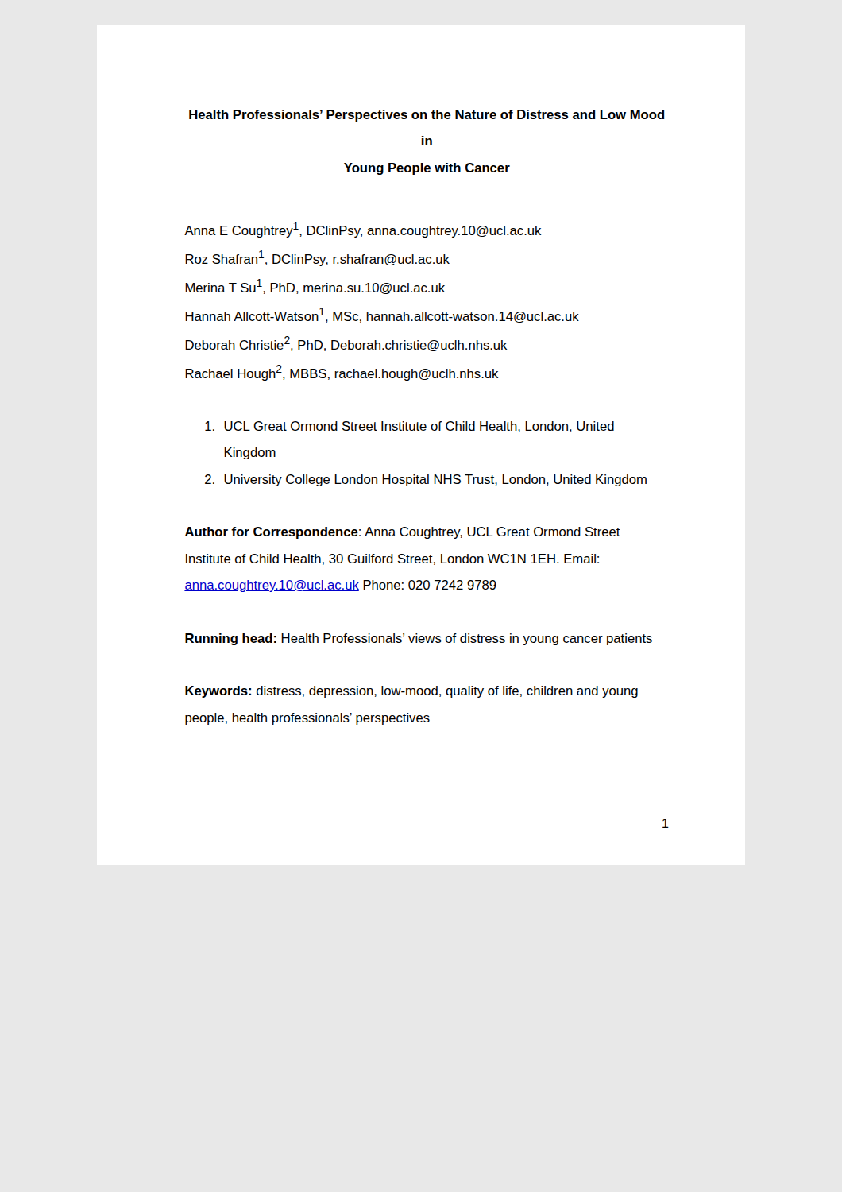Health Professionals’ Perspectives on the Nature of Distress and Low Mood in
Young People with Cancer
Anna E Coughtrey1, DClinPsy, anna.coughtrey.10@ucl.ac.uk
Roz Shafran1, DClinPsy, r.shafran@ucl.ac.uk
Merina T Su1, PhD, merina.su.10@ucl.ac.uk
Hannah Allcott-Watson1, MSc, hannah.allcott-watson.14@ucl.ac.uk
Deborah Christie2, PhD, Deborah.christie@uclh.nhs.uk
Rachael Hough2, MBBS, rachael.hough@uclh.nhs.uk
UCL Great Ormond Street Institute of Child Health, London, United Kingdom
University College London Hospital NHS Trust, London, United Kingdom
Author for Correspondence: Anna Coughtrey, UCL Great Ormond Street Institute of Child Health, 30 Guilford Street, London WC1N 1EH. Email: anna.coughtrey.10@ucl.ac.uk Phone: 020 7242 9789
Running head: Health Professionals’ views of distress in young cancer patients
Keywords: distress, depression, low-mood, quality of life, children and young people, health professionals’ perspectives
1